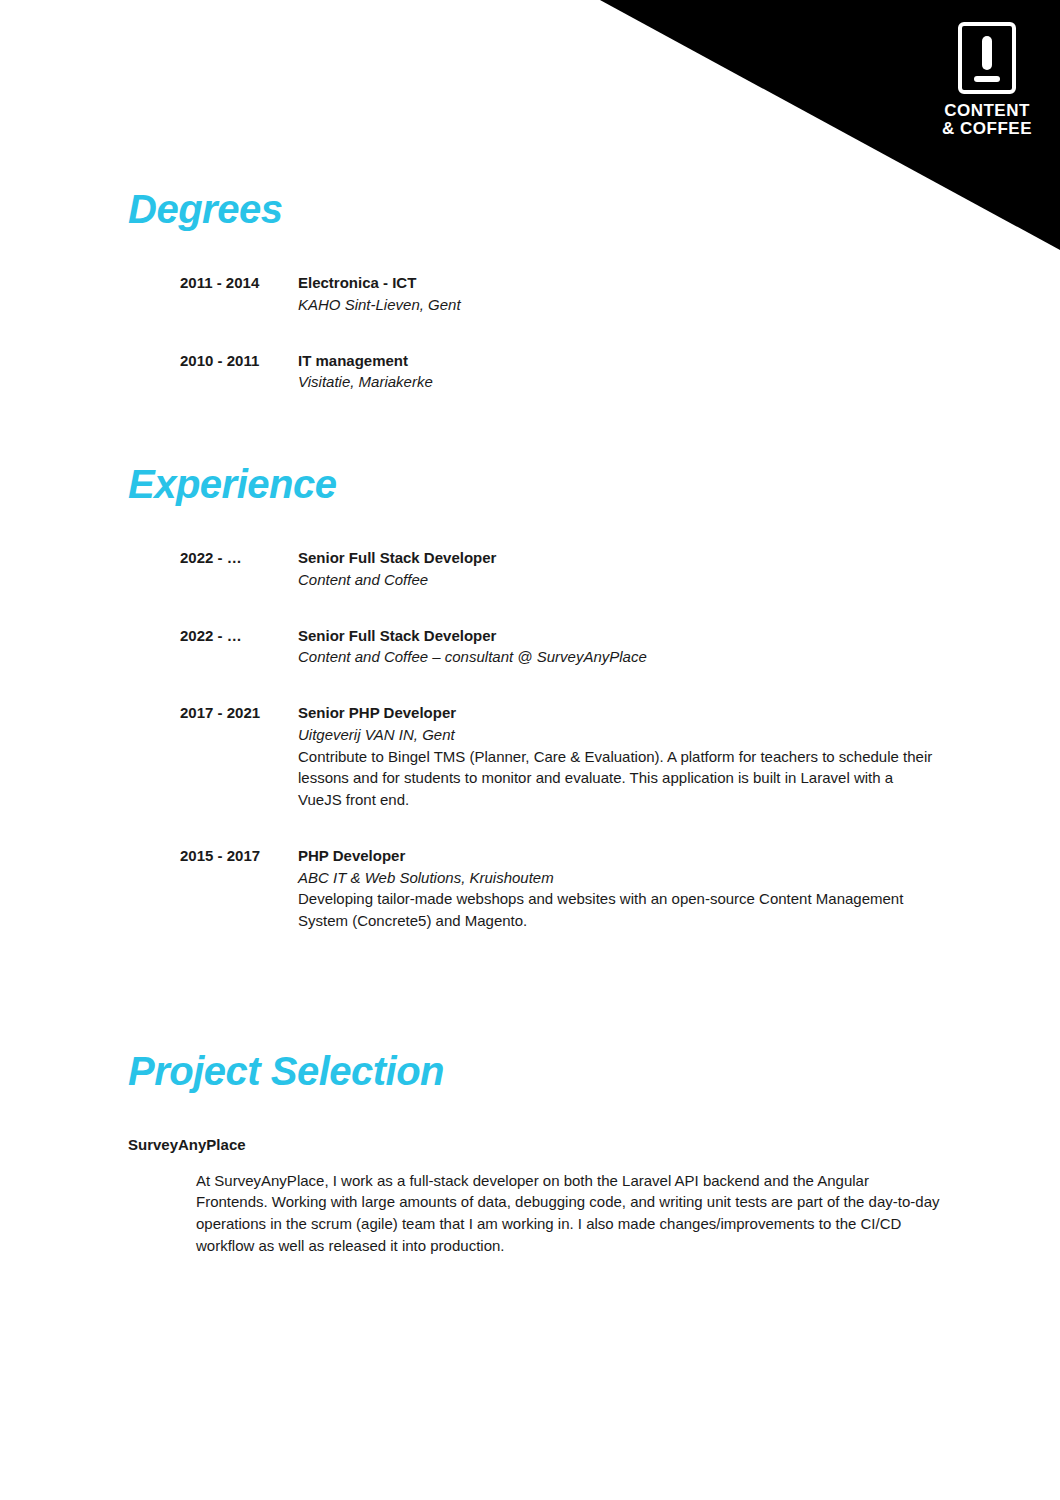CONTENT
& COFFEE
Degrees
2011 - 2014
Electronica - ICT
KAHO Sint-Lieven, Gent
2010 - 2011
IT management
Visitatie, Mariakerke
Experience
2022 - …
Senior Full Stack Developer
Content and Coffee
2022 - …
Senior Full Stack Developer
Content and Coffee – consultant @ SurveyAnyPlace
2017 - 2021
Senior PHP Developer
Uitgeverij VAN IN, Gent
Contribute to Bingel TMS (Planner, Care & Evaluation). A platform for teachers to schedule their lessons and for students to monitor and evaluate. This application is built in Laravel with a VueJS front end.
2015 - 2017
PHP Developer
ABC IT & Web Solutions, Kruishoutem
Developing tailor-made webshops and websites with an open-source Content Management System (Concrete5) and Magento.
Project Selection
SurveyAnyPlace
At SurveyAnyPlace, I work as a full-stack developer on both the Laravel API backend and the Angular Frontends. Working with large amounts of data, debugging code, and writing unit tests are part of the day-to-day operations in the scrum (agile) team that I am working in. I also made changes/improvements to the CI/CD workflow as well as released it into production.